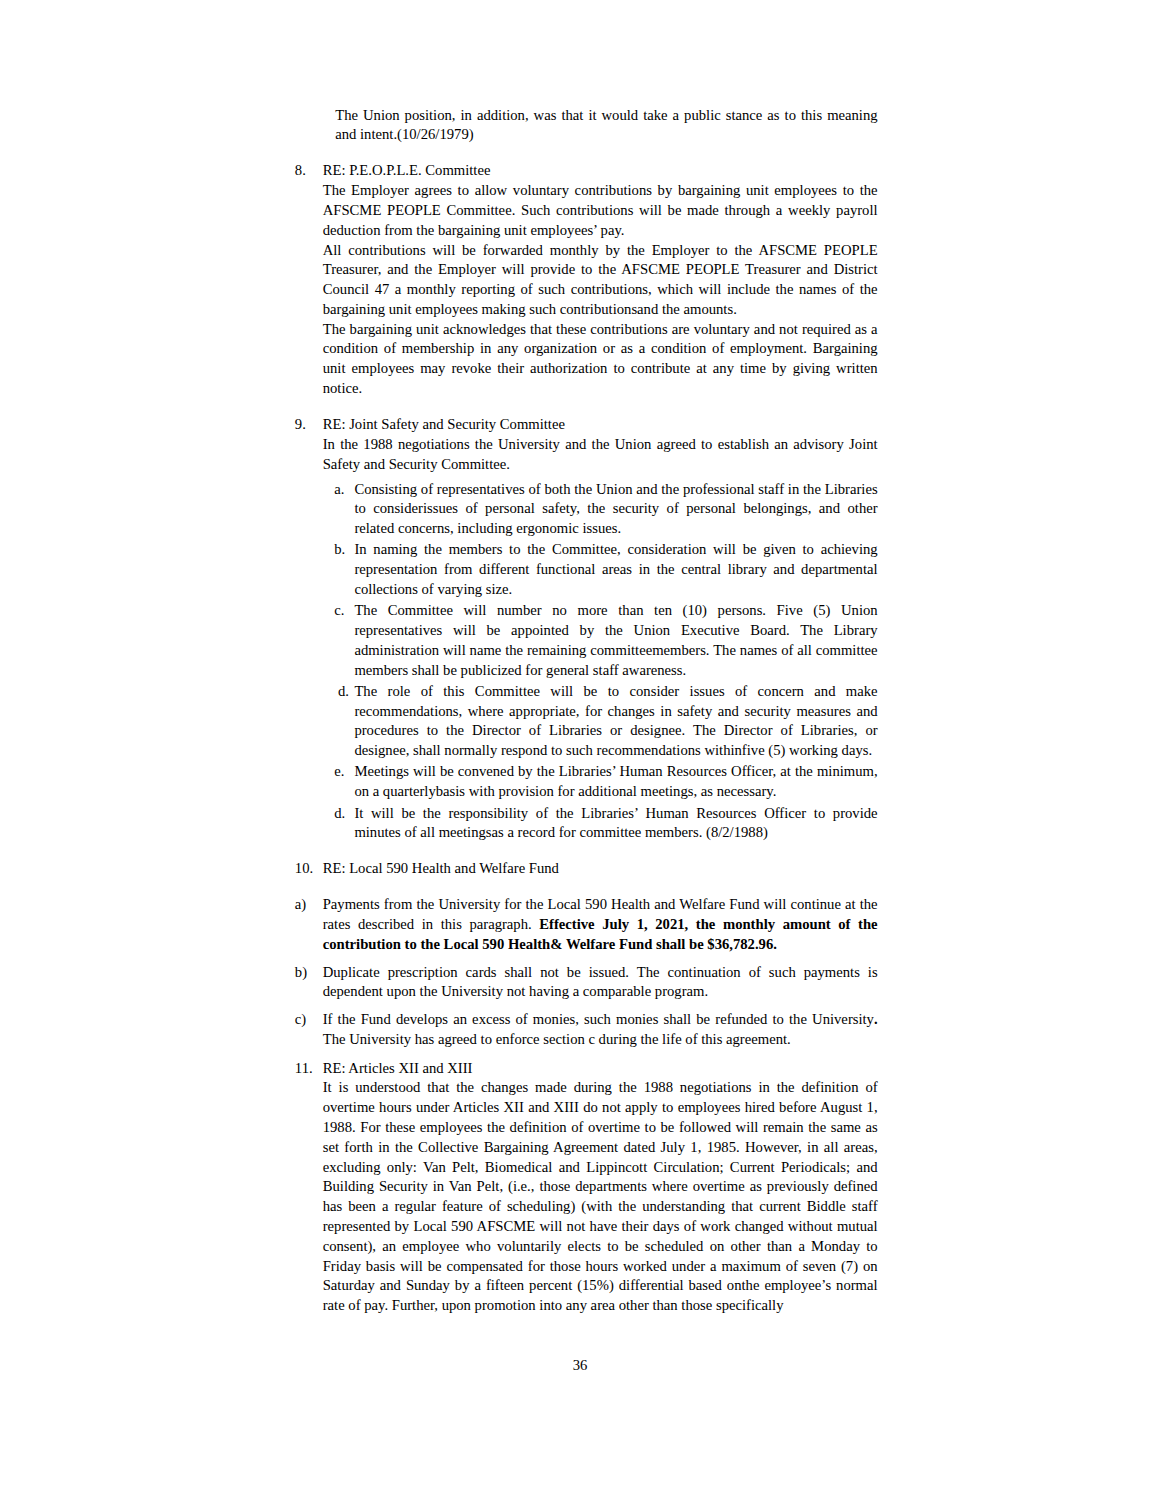The Union position, in addition, was that it would take a public stance as to this meaning and intent.(10/26/1979)
8.
RE: P.E.O.P.L.E. Committee
The Employer agrees to allow voluntary contributions by bargaining unit employees to the AFSCME PEOPLE Committee. Such contributions will be made through a weekly payroll deduction from the bargaining unit employees’ pay.
All contributions will be forwarded monthly by the Employer to the AFSCME PEOPLE Treasurer, and the Employer will provide to the AFSCME PEOPLE Treasurer and District Council 47 a monthly reporting of such contributions, which will include the names of the bargaining unit employees making such contributionsand the amounts.
The bargaining unit acknowledges that these contributions are voluntary and not required as a condition of membership in any organization or as a condition of employment. Bargaining unit employees may revoke their authorization to contribute at any time by giving written notice.
9.
RE: Joint Safety and Security Committee
In the 1988 negotiations the University and the Union agreed to establish an advisory Joint Safety and Security Committee.
a.
Consisting of representatives of both the Union and the professional staff in the Libraries to considerissues of personal safety, the security of personal belongings, and other related concerns, including ergonomic issues.
b.
In naming the members to the Committee, consideration will be given to achieving representation from different functional areas in the central library and departmental collections of varying size.
c.
The Committee will number no more than ten (10) persons. Five (5) Union representatives will be appointed by the Union Executive Board. The Library administration will name the remaining committeemembers. The names of all committee members shall be publicized for general staff awareness.
d.
The role of this Committee will be to consider issues of concern and make recommendations, where appropriate, for changes in safety and security measures and procedures to the Director of Libraries or designee. The Director of Libraries, or designee, shall normally respond to such recommendations withinfive (5) working days.
e.
Meetings will be convened by the Libraries’ Human Resources Officer, at the minimum, on a quarterlybasis with provision for additional meetings, as necessary.
d.
It will be the responsibility of the Libraries’ Human Resources Officer to provide minutes of all meetingsas a record for committee members. (8/2/1988)
10.
RE: Local 590 Health and Welfare Fund
a)
Payments from the University for the Local 590 Health and Welfare Fund will continue at the rates described in this paragraph. Effective July 1, 2021, the monthly amount of the contribution to the Local 590 Health& Welfare Fund shall be $36,782.96.
b)
Duplicate prescription cards shall not be issued. The continuation of such payments is dependent upon the University not having a comparable program.
c)
If the Fund develops an excess of monies, such monies shall be refunded to the University. The University has agreed to enforce section c during the life of this agreement.
11.
RE: Articles XII and XIII
It is understood that the changes made during the 1988 negotiations in the definition of overtime hours under Articles XII and XIII do not apply to employees hired before August 1, 1988. For these employees the definition of overtime to be followed will remain the same as set forth in the Collective Bargaining Agreement dated July 1, 1985. However, in all areas, excluding only: Van Pelt, Biomedical and Lippincott Circulation; Current Periodicals; and Building Security in Van Pelt, (i.e., those departments where overtime as previously defined has been a regular feature of scheduling) (with the understanding that current Biddle staff represented by Local 590 AFSCME will not have their days of work changed without mutual consent), an employee who voluntarily elects to be scheduled on other than a Monday to Friday basis will be compensated for those hours worked under a maximum of seven (7) on Saturday and Sunday by a fifteen percent (15%) differential based onthe employee’s normal rate of pay. Further, upon promotion into any area other than those specifically
36